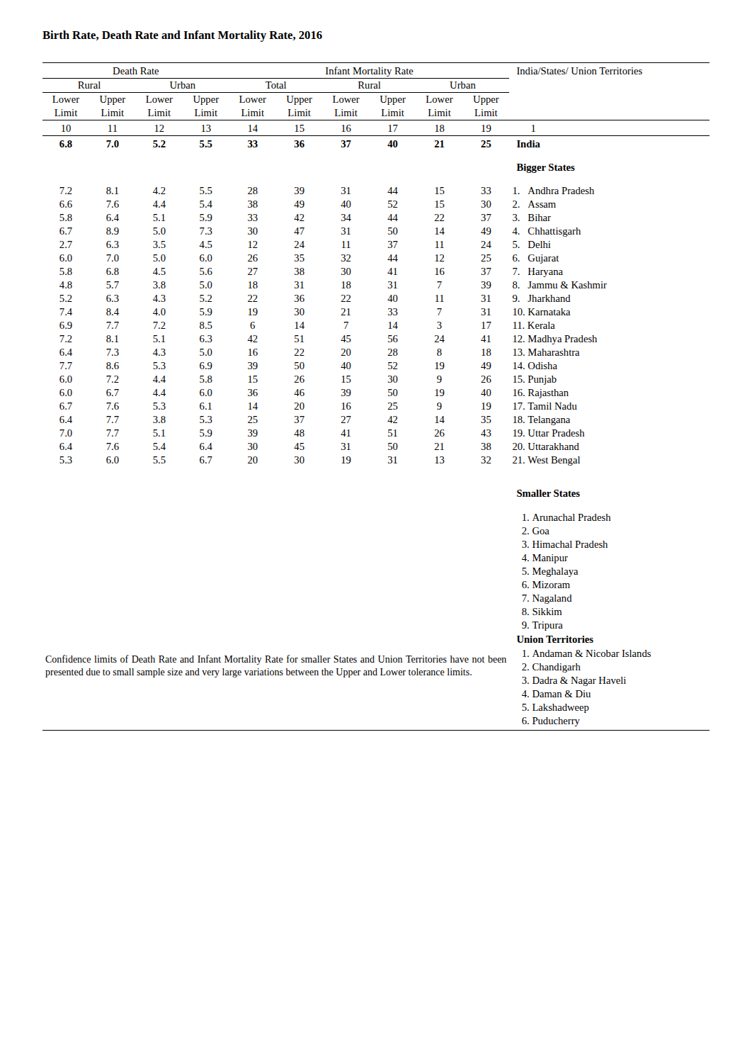Birth Rate, Death Rate and Infant Mortality Rate, 2016
| Death Rate | Infant Mortality Rate | India/States/ Union Territories |
| Rural | Urban | Total | Rural | Urban | |
| Lower | Upper | Lower | Upper | Lower | Upper | Lower | Upper | Lower | Upper | |
| Limit | Limit | Limit | Limit | Limit | Limit | Limit | Limit | Limit | Limit | |
| 10 | 11 | 12 | 13 | 14 | 15 | 16 | 17 | 18 | 19 | 1 |
| 6.8 | 7.0 | 5.2 | 5.5 | 33 | 36 | 37 | 40 | 21 | 25 | India |
| | Bigger States |
| 7.2 | 8.1 | 4.2 | 5.5 | 28 | 39 | 31 | 44 | 15 | 33 | 1. Andhra Pradesh |
| 6.6 | 7.6 | 4.4 | 5.4 | 38 | 49 | 40 | 52 | 15 | 30 | 2. Assam |
| 5.8 | 6.4 | 5.1 | 5.9 | 33 | 42 | 34 | 44 | 22 | 37 | 3. Bihar |
| 6.7 | 8.9 | 5.0 | 7.3 | 30 | 47 | 31 | 50 | 14 | 49 | 4. Chhattisgarh |
| 2.7 | 6.3 | 3.5 | 4.5 | 12 | 24 | 11 | 37 | 11 | 24 | 5. Delhi |
| 6.0 | 7.0 | 5.0 | 6.0 | 26 | 35 | 32 | 44 | 12 | 25 | 6. Gujarat |
| 5.8 | 6.8 | 4.5 | 5.6 | 27 | 38 | 30 | 41 | 16 | 37 | 7. Haryana |
| 4.8 | 5.7 | 3.8 | 5.0 | 18 | 31 | 18 | 31 | 7 | 39 | 8. Jammu & Kashmir |
| 5.2 | 6.3 | 4.3 | 5.2 | 22 | 36 | 22 | 40 | 11 | 31 | 9. Jharkhand |
| 7.4 | 8.4 | 4.0 | 5.9 | 19 | 30 | 21 | 33 | 7 | 31 | 10. Karnataka |
| 6.9 | 7.7 | 7.2 | 8.5 | 6 | 14 | 7 | 14 | 3 | 17 | 11. Kerala |
| 7.2 | 8.1 | 5.1 | 6.3 | 42 | 51 | 45 | 56 | 24 | 41 | 12. Madhya Pradesh |
| 6.4 | 7.3 | 4.3 | 5.0 | 16 | 22 | 20 | 28 | 8 | 18 | 13. Maharashtra |
| 7.7 | 8.6 | 5.3 | 6.9 | 39 | 50 | 40 | 52 | 19 | 49 | 14. Odisha |
| 6.0 | 7.2 | 4.4 | 5.8 | 15 | 26 | 15 | 30 | 9 | 26 | 15. Punjab |
| 6.0 | 6.7 | 4.4 | 6.0 | 36 | 46 | 39 | 50 | 19 | 40 | 16. Rajasthan |
| 6.7 | 7.6 | 5.3 | 6.1 | 14 | 20 | 16 | 25 | 9 | 19 | 17. Tamil Nadu |
| 6.4 | 7.7 | 3.8 | 5.3 | 25 | 37 | 27 | 42 | 14 | 35 | 18. Telangana |
| 7.0 | 7.7 | 5.1 | 5.9 | 39 | 48 | 41 | 51 | 26 | 43 | 19. Uttar Pradesh |
| 6.4 | 7.6 | 5.4 | 6.4 | 30 | 45 | 31 | 50 | 21 | 38 | 20. Uttarakhand |
| 5.3 | 6.0 | 5.5 | 6.7 | 20 | 30 | 19 | 31 | 13 | 32 | 21. West Bengal |
| | Smaller States |
| | Arunachal Pradesh Goa Himachal Pradesh Manipur Meghalaya Mizoram Nagaland Sikkim Tripura |
| Union Territories |
| Confidence limits of Death Rate and Infant Mortality Rate for smaller States and Union Territories have not been presented due to small sample size and very large variations between the Upper and Lower tolerance limits. | Andaman & Nicobar Islands Chandigarh Dadra & Nagar Haveli Daman & Diu Lakshadweep Puducherry |